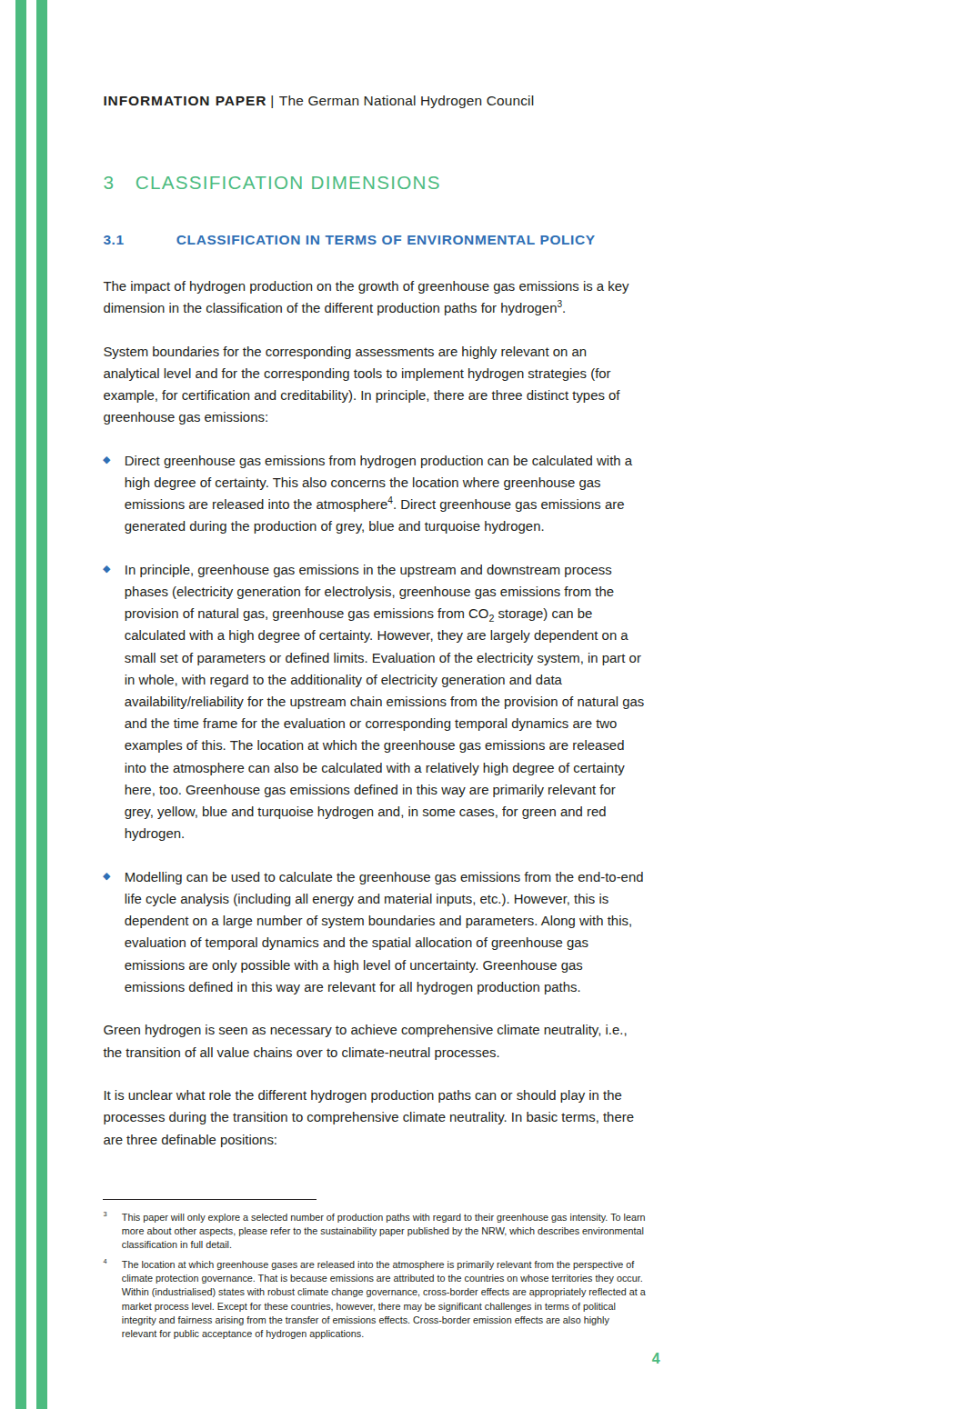INFORMATION PAPER|The German National Hydrogen Council
3 CLASSIFICATION DIMENSIONS
3.1 CLASSIFICATION IN TERMS OF ENVIRONMENTAL POLICY
The impact of hydrogen production on the growth of greenhouse gas emissions is a key dimension in the classification of the different production paths for hydrogen3.
System boundaries for the corresponding assessments are highly relevant on an analytical level and for the corresponding tools to implement hydrogen strategies (for example, for certification and creditability). In principle, there are three distinct types of greenhouse gas emissions:
Direct greenhouse gas emissions from hydrogen production can be calculated with a high degree of certainty. This also concerns the location where greenhouse gas emissions are released into the atmosphere4. Direct greenhouse gas emissions are generated during the production of grey, blue and turquoise hydrogen.
In principle, greenhouse gas emissions in the upstream and downstream process phases (electricity generation for electrolysis, greenhouse gas emissions from the provision of natural gas, greenhouse gas emissions from CO2 storage) can be calculated with a high degree of certainty. However, they are largely dependent on a small set of parameters or defined limits. Evaluation of the electricity system, in part or in whole, with regard to the additionality of electricity generation and data availability/reliability for the upstream chain emissions from the provision of natural gas and the time frame for the evaluation or corresponding temporal dynamics are two examples of this. The location at which the greenhouse gas emissions are released into the atmosphere can also be calculated with a relatively high degree of certainty here, too. Greenhouse gas emissions defined in this way are primarily relevant for grey, yellow, blue and turquoise hydrogen and, in some cases, for green and red hydrogen.
Modelling can be used to calculate the greenhouse gas emissions from the end-to-end life cycle analysis (including all energy and material inputs, etc.). However, this is dependent on a large number of system boundaries and parameters. Along with this, evaluation of temporal dynamics and the spatial allocation of greenhouse gas emissions are only possible with a high level of uncertainty. Greenhouse gas emissions defined in this way are relevant for all hydrogen production paths.
Green hydrogen is seen as necessary to achieve comprehensive climate neutrality, i.e., the transition of all value chains over to climate-neutral processes.
It is unclear what role the different hydrogen production paths can or should play in the processes during the transition to comprehensive climate neutrality. In basic terms, there are three definable positions:
3
This paper will only explore a selected number of production paths with regard to their greenhouse gas intensity. To learn more about other aspects, please refer to the sustainability paper published by the NRW, which describes environmental classification in full detail.
4
The location at which greenhouse gases are released into the atmosphere is primarily relevant from the perspective of climate protection governance. That is because emissions are attributed to the countries on whose territories they occur. Within (industrialised) states with robust climate change governance, cross-border effects are appropriately reflected at a market process level. Except for these countries, however, there may be significant challenges in terms of political integrity and fairness arising from the transfer of emissions effects. Cross-border emission effects are also highly relevant for public acceptance of hydrogen applications.
4